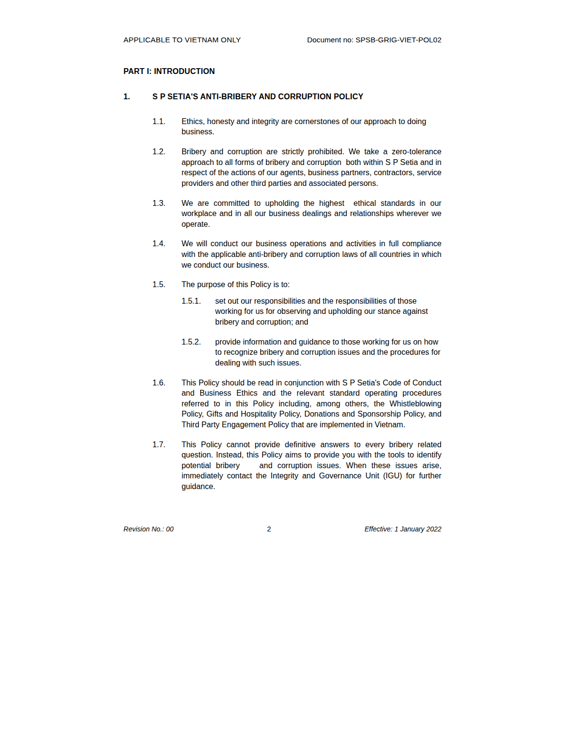APPLICABLE TO VIETNAM ONLY
Document no: SPSB-GRIG-VIET-POL02
PART I: INTRODUCTION
1.
S P SETIA'S ANTI-BRIBERY AND CORRUPTION POLICY
1.1.
Ethics, honesty and integrity are cornerstones of our approach to doing business.
1.2.
Bribery and corruption are strictly prohibited. We take a zero-tolerance approach to all forms of bribery and corruption both within S P Setia and in respect of the actions of our agents, business partners, contractors, service providers and other third parties and associated persons.
1.3.
We are committed to upholding the highest ethical standards in our workplace and in all our business dealings and relationships wherever we operate.
1.4.
We will conduct our business operations and activities in full compliance with the applicable anti-bribery and corruption laws of all countries in which we conduct our business.
1.5.
The purpose of this Policy is to:
1.5.1.
set out our responsibilities and the responsibilities of those working for us for observing and upholding our stance against bribery and corruption; and
1.5.2.
provide information and guidance to those working for us on how to recognize bribery and corruption issues and the procedures for dealing with such issues.
1.6.
This Policy should be read in conjunction with S P Setia's Code of Conduct and Business Ethics and the relevant standard operating procedures referred to in this Policy including, among others, the Whistleblowing Policy, Gifts and Hospitality Policy, Donations and Sponsorship Policy, and Third Party Engagement Policy that are implemented in Vietnam.
1.7.
This Policy cannot provide definitive answers to every bribery related question. Instead, this Policy aims to provide you with the tools to identify potential bribery and corruption issues. When these issues arise, immediately contact the Integrity and Governance Unit (IGU) for further guidance.
Revision No.: 00
2
Effective: 1 January 2022